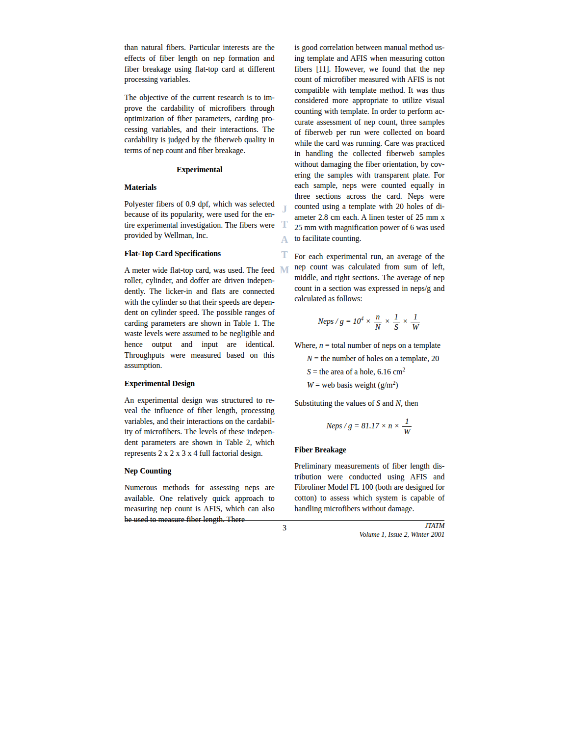J T A T M
than natural fibers. Particular interests are the effects of fiber length on nep formation and fiber breakage using flat-top card at different processing variables.
The objective of the current research is to improve the cardability of microfibers through optimization of fiber parameters, carding processing variables, and their interactions. The cardability is judged by the fiberweb quality in terms of nep count and fiber breakage.
Experimental
Materials
Polyester fibers of 0.9 dpf, which was selected because of its popularity, were used for the entire experimental investigation. The fibers were provided by Wellman, Inc.
Flat-Top Card Specifications
A meter wide flat-top card, was used. The feed roller, cylinder, and doffer are driven independently. The licker-in and flats are connected with the cylinder so that their speeds are dependent on cylinder speed. The possible ranges of carding parameters are shown in Table 1. The waste levels were assumed to be negligible and hence output and input are identical. Throughputs were measured based on this assumption.
Experimental Design
An experimental design was structured to reveal the influence of fiber length, processing variables, and their interactions on the cardability of microfibers. The levels of these independent parameters are shown in Table 2, which represents 2 x 2 x 3 x 4 full factorial design.
Nep Counting
Numerous methods for assessing neps are available. One relatively quick approach to measuring nep count is AFIS, which can also be used to measure fiber length. There
is good correlation between manual method using template and AFIS when measuring cotton fibers [11]. However, we found that the nep count of microfiber measured with AFIS is not compatible with template method. It was thus considered more appropriate to utilize visual counting with template. In order to perform accurate assessment of nep count, three samples of fiberweb per run were collected on board while the card was running. Care was practiced in handling the collected fiberweb samples without damaging the fiber orientation, by covering the samples with transparent plate. For each sample, neps were counted equally in three sections across the card. Neps were counted using a template with 20 holes of diameter 2.8 cm each. A linen tester of 25 mm x 25 mm with magnification power of 6 was used to facilitate counting.
For each experimental run, an average of the nep count was calculated from sum of left, middle, and right sections. The average of nep count in a section was expressed in neps/g and calculated as follows:
Neps / g = 104 × nN × 1 S × 1 W
Where, n = total number of neps on a template
N = the number of holes on a template, 20
S = the area of a hole, 6.16 cm2
W = web basis weight (g/m2)
Substituting the values of S and N, then
Neps / g = 81.17 × n × 1 W
Fiber Breakage
Preliminary measurements of fiber length distribution were conducted using AFIS and Fibroliner Model FL 100 (both are designed for cotton) to assess which system is capable of handling microfibers without damage.
3
JTATM
Volume 1, Issue 2, Winter 2001